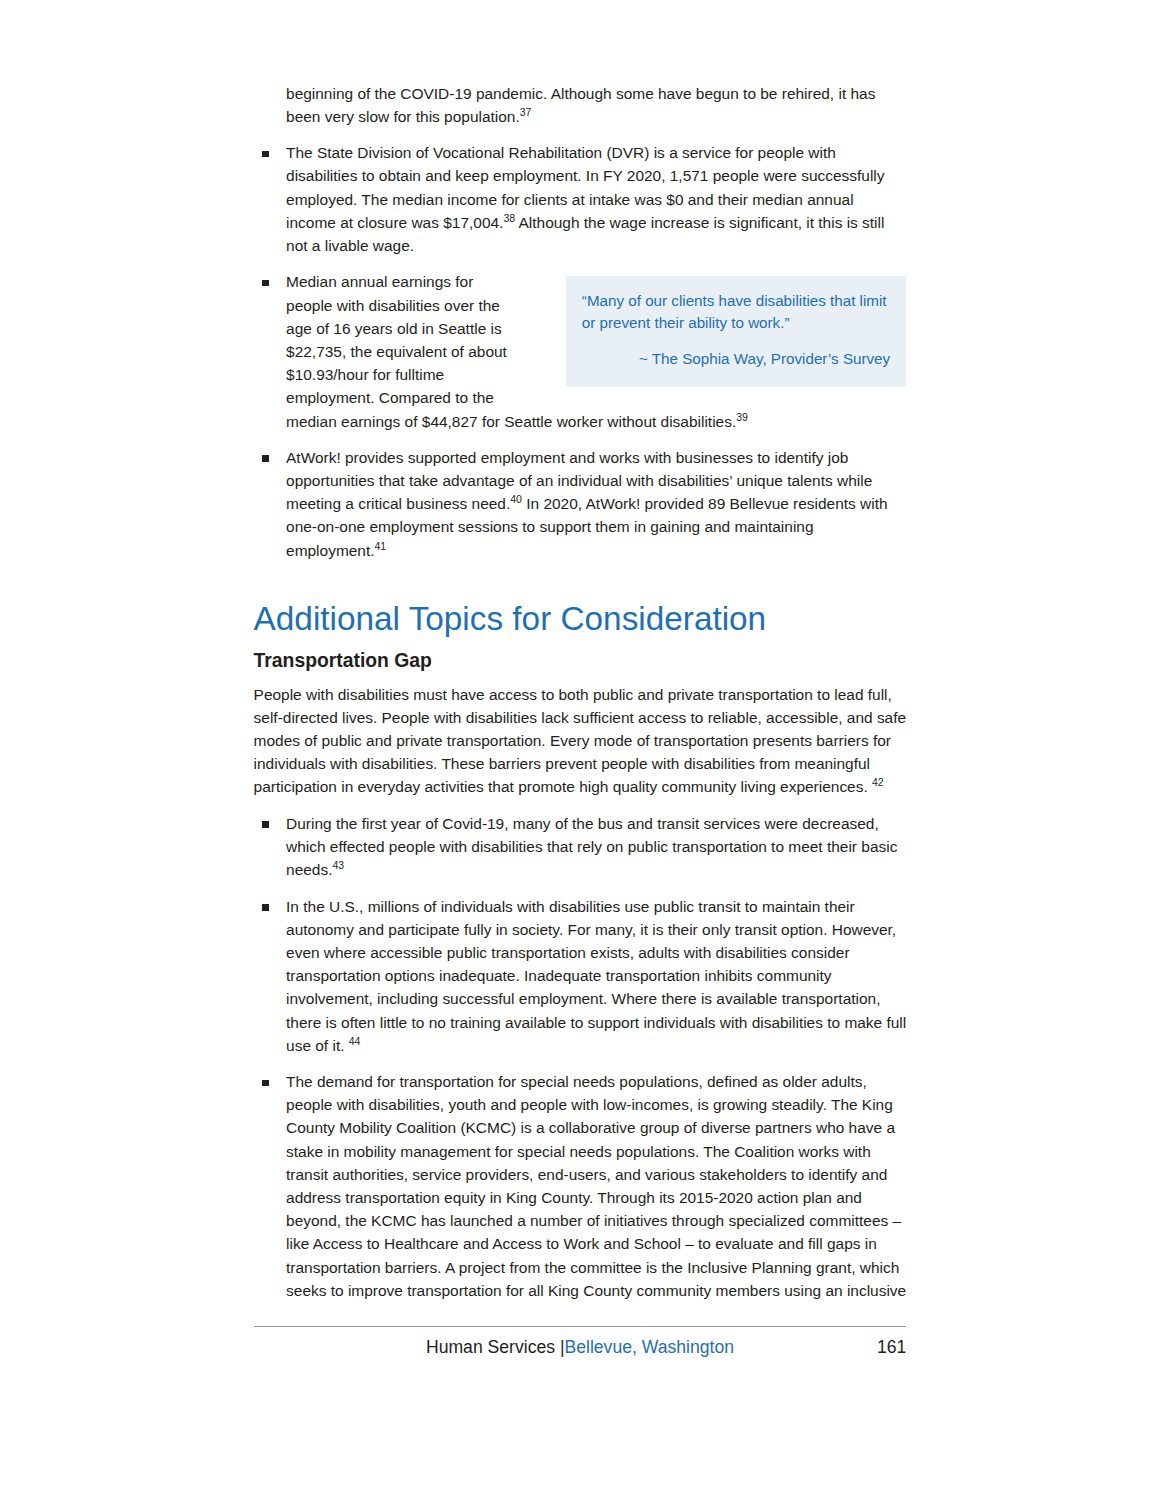beginning of the COVID-19 pandemic. Although some have begun to be rehired, it has been very slow for this population.37
The State Division of Vocational Rehabilitation (DVR) is a service for people with disabilities to obtain and keep employment. In FY 2020, 1,571 people were successfully employed. The median income for clients at intake was $0 and their median annual income at closure was $17,004.38 Although the wage increase is significant, it this is still not a livable wage.
“Many of our clients have disabilities that limit or prevent their ability to work.”
~ The Sophia Way, Provider’s Survey
Median annual earnings for people with disabilities over the age of 16 years old in Seattle is $22,735, the equivalent of about $10.93/hour for fulltime employment. Compared to the median earnings of $44,827 for Seattle worker without disabilities.39
AtWork! provides supported employment and works with businesses to identify job opportunities that take advantage of an individual with disabilities’ unique talents while meeting a critical business need.40 In 2020, AtWork! provided 89 Bellevue residents with one-on-one employment sessions to support them in gaining and maintaining employment.41
Additional Topics for Consideration
Transportation Gap
People with disabilities must have access to both public and private transportation to lead full, self-directed lives. People with disabilities lack sufficient access to reliable, accessible, and safe modes of public and private transportation. Every mode of transportation presents barriers for individuals with disabilities. These barriers prevent people with disabilities from meaningful participation in everyday activities that promote high quality community living experiences. 42
During the first year of Covid-19, many of the bus and transit services were decreased, which effected people with disabilities that rely on public transportation to meet their basic needs.43
In the U.S., millions of individuals with disabilities use public transit to maintain their autonomy and participate fully in society. For many, it is their only transit option. However, even where accessible public transportation exists, adults with disabilities consider transportation options inadequate. Inadequate transportation inhibits community involvement, including successful employment. Where there is available transportation, there is often little to no training available to support individuals with disabilities to make full use of it. 44
The demand for transportation for special needs populations, defined as older adults, people with disabilities, youth and people with low-incomes, is growing steadily. The King County Mobility Coalition (KCMC) is a collaborative group of diverse partners who have a stake in mobility management for special needs populations. The Coalition works with transit authorities, service providers, end-users, and various stakeholders to identify and address transportation equity in King County. Through its 2015-2020 action plan and beyond, the KCMC has launched a number of initiatives through specialized committees – like Access to Healthcare and Access to Work and School – to evaluate and fill gaps in transportation barriers. A project from the committee is the Inclusive Planning grant, which seeks to improve transportation for all King County community members using an inclusive
Human Services | Bellevue, Washington 161